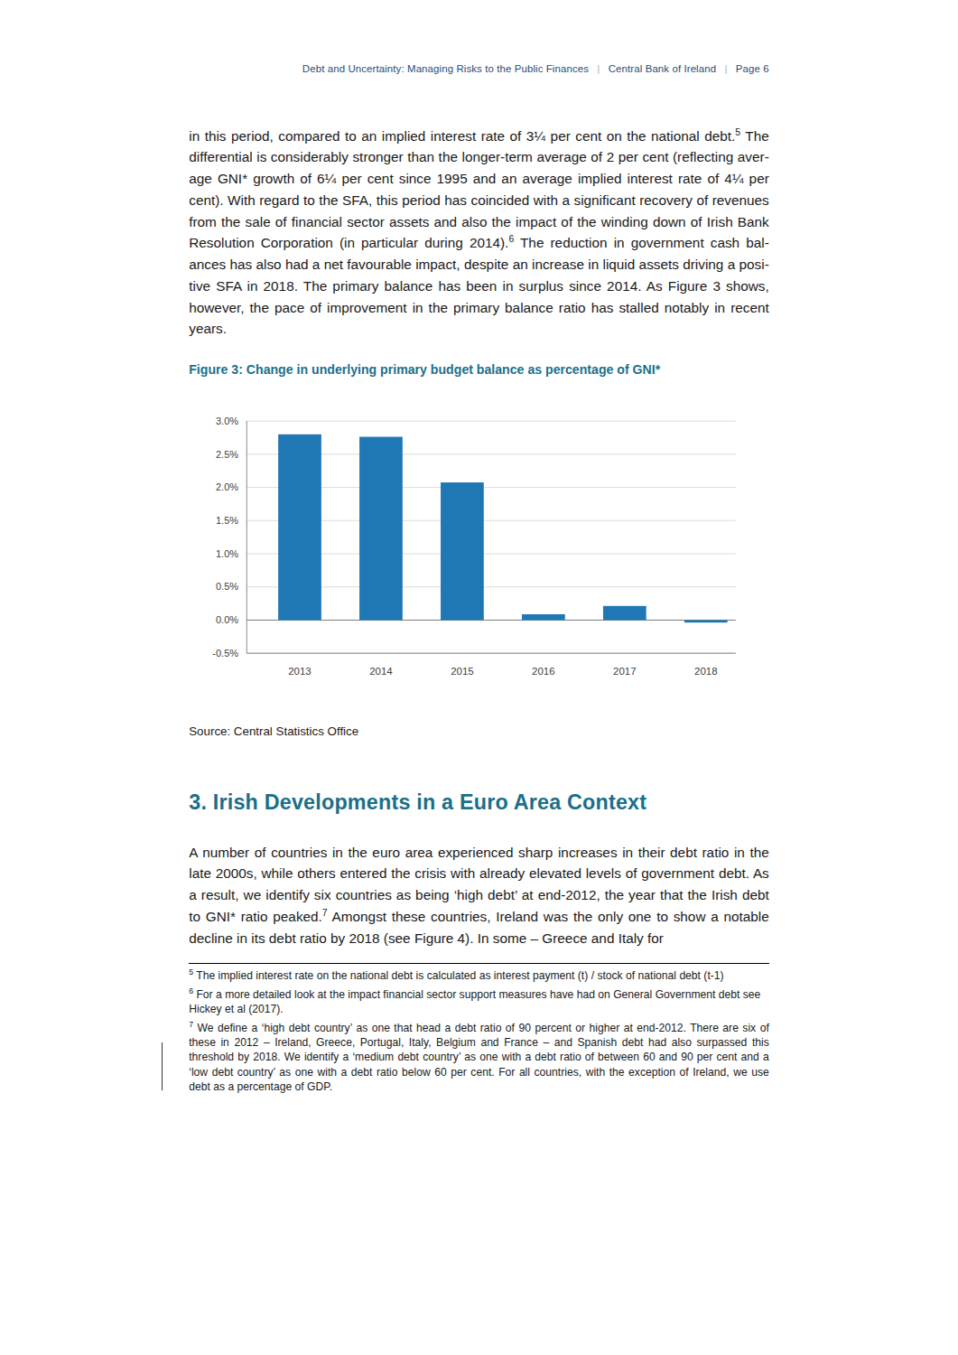Debt and Uncertainty: Managing Risks to the Public Finances | Central Bank of Ireland | Page 6
in this period, compared to an implied interest rate of 3¼ per cent on the national debt.5 The differential is considerably stronger than the longer-term average of 2 per cent (reflecting average GNI* growth of 6¼ per cent since 1995 and an average implied interest rate of 4¼ per cent). With regard to the SFA, this period has coincided with a significant recovery of revenues from the sale of financial sector assets and also the impact of the winding down of Irish Bank Resolution Corporation (in particular during 2014).6 The reduction in government cash balances has also had a net favourable impact, despite an increase in liquid assets driving a positive SFA in 2018. The primary balance has been in surplus since 2014. As Figure 3 shows, however, the pace of improvement in the primary balance ratio has stalled notably in recent years.
Figure 3: Change in underlying primary budget balance as percentage of GNI*
3.0% 2.5% 2.0% 1.5% 1.0% 0.5% 0.0% -0.5% 2013 2014 2015 2016 2017 2018
Source: Central Statistics Office
3. Irish Developments in a Euro Area Context
A number of countries in the euro area experienced sharp increases in their debt ratio in the late 2000s, while others entered the crisis with already elevated levels of government debt. As a result, we identify six countries as being ‘high debt’ at end-2012, the year that the Irish debt to GNI* ratio peaked.7 Amongst these countries, Ireland was the only one to show a notable decline in its debt ratio by 2018 (see Figure 4). In some – Greece and Italy for
5 The implied interest rate on the national debt is calculated as interest payment (t) / stock of national debt (t-1)
6 For a more detailed look at the impact financial sector support measures have had on General Government debt see Hickey et al (2017).
7 We define a ‘high debt country’ as one that head a debt ratio of 90 percent or higher at end-2012. There are six of these in 2012 – Ireland, Greece, Portugal, Italy, Belgium and France – and Spanish debt had also surpassed this threshold by 2018. We identify a ‘medium debt country’ as one with a debt ratio of between 60 and 90 per cent and a ‘low debt country’ as one with a debt ratio below 60 per cent. For all countries, with the exception of Ireland, we use debt as a percentage of GDP.